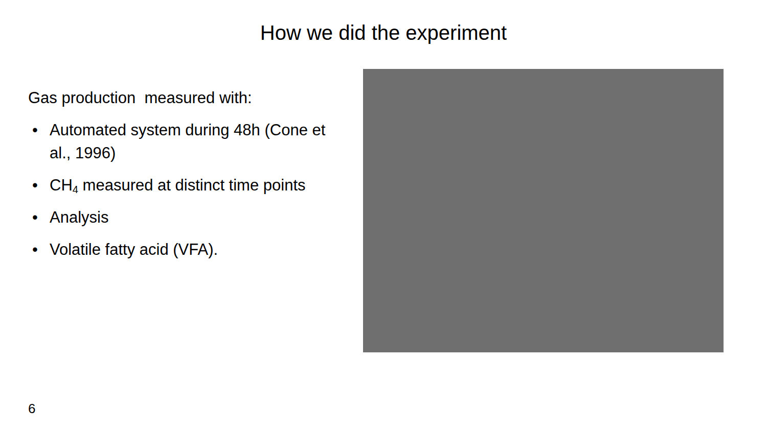How we did the experiment
Gas production measured with:
Automated system during 48h (Cone et al., 1996)
CH4 measured at distinct time points
Analysis
Volatile fatty acid (VFA).
6